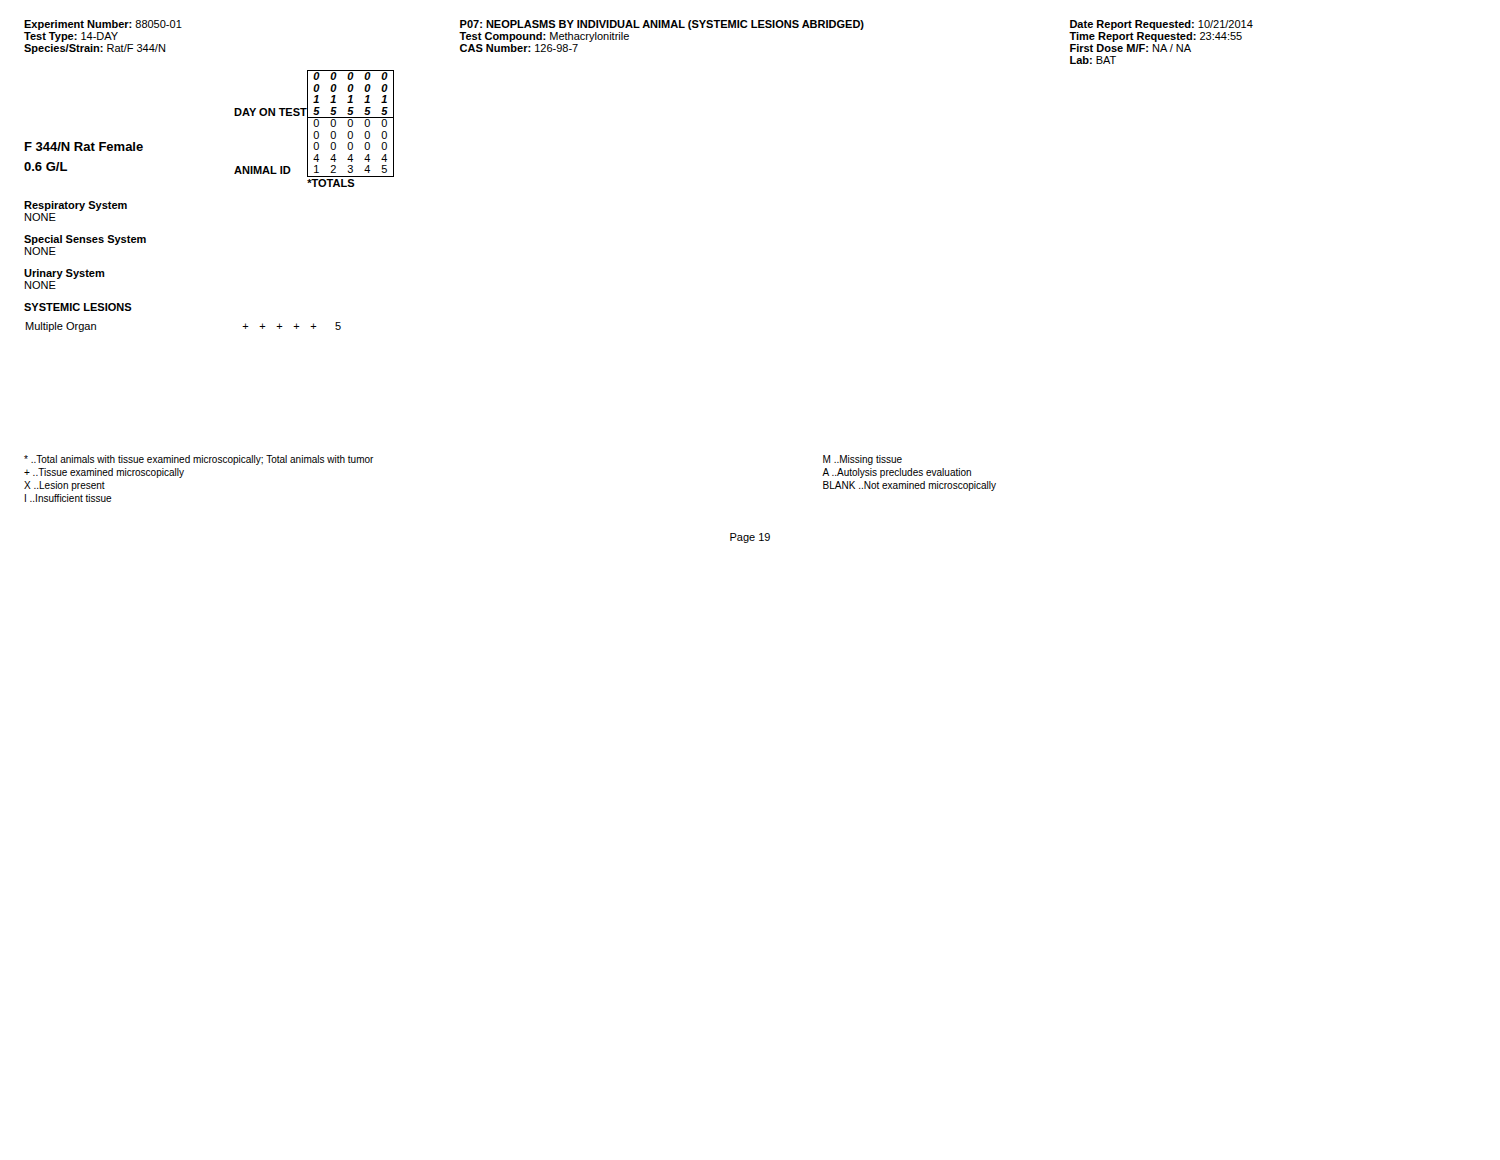| Experiment Number: 88050-01 Test Type: 14-DAY Species/Strain: Rat/F 344/N | P07: NEOPLASMS BY INDIVIDUAL ANIMAL (SYSTEMIC LESIONS ABRIDGED) Test Compound: Methacrylonitrile CAS Number: 126-98-7 | Date Report Requested: 10/21/2014 Time Report Requested: 23:44:55 First Dose M/F: NA / NA Lab: BAT |
| F 344/N Rat Female 0.6 G/L | DAY ON TEST | / 0 / 0 / 0 / 0 / 0 / / 0 / 0 / 0 / 0 / 0 / / 1 / 1 / 1 / 1 / 1 / / 5 / 5 / 5 / 5 / 5 / | |
| ANIMAL ID | / 0 / 0 / 0 / 0 / 0 / / 0 / 0 / 0 / 0 / 0 / / 0 / 0 / 0 / 0 / 0 / / 4 / 4 / 4 / 4 / 4 / / 1 / 2 / 3 / 4 / 5 / |
| | | *TOTALS |
Respiratory System
NONE
Special Senses System
NONE
Urinary System
NONE
SYSTEMIC LESIONS
| Multiple Organ | + + + + + | 5 |
| * ..Total animals with tissue examined microscopically; Total animals with tumor | M ..Missing tissue |
| + ..Tissue examined microscopically | A ..Autolysis precludes evaluation |
| X ..Lesion present | BLANK ..Not examined microscopically |
| I ..Insufficient tissue | |
Page 19